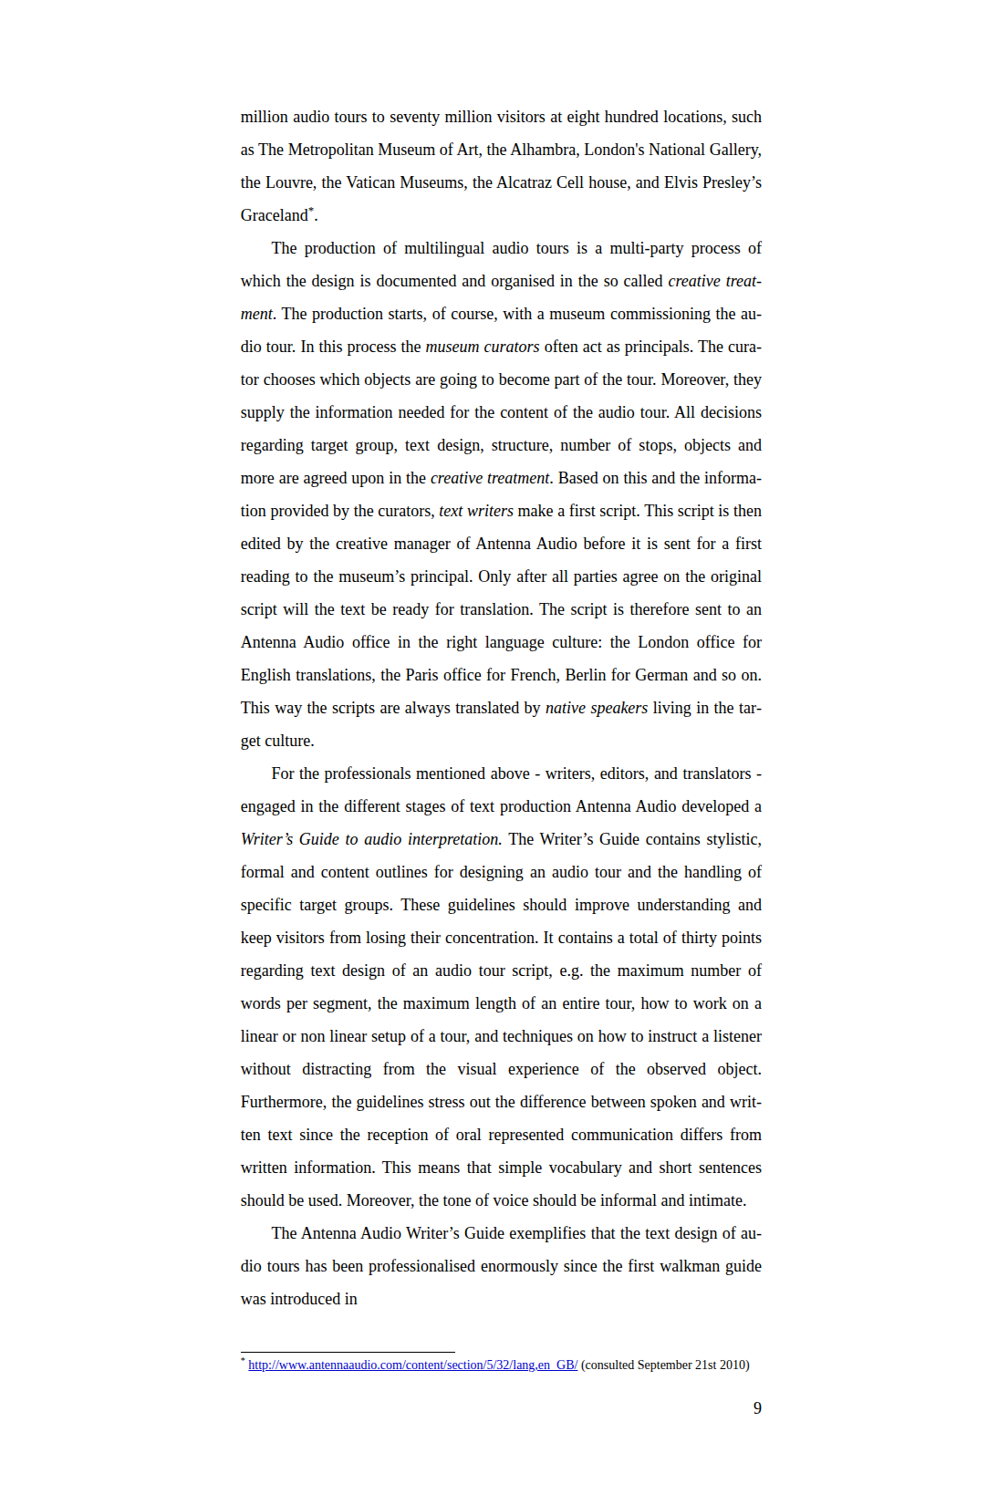million audio tours to seventy million visitors at eight hundred locations, such as The Metropolitan Museum of Art, the Alhambra, London's National Gallery, the Louvre, the Vatican Museums, the Alcatraz Cell house, and Elvis Presley’s Graceland*.
The production of multilingual audio tours is a multi-party process of which the design is documented and organised in the so called creative treatment. The production starts, of course, with a museum commissioning the audio tour. In this process the museum curators often act as principals. The curator chooses which objects are going to become part of the tour. Moreover, they supply the information needed for the content of the audio tour. All decisions regarding target group, text design, structure, number of stops, objects and more are agreed upon in the creative treatment. Based on this and the information provided by the curators, text writers make a first script. This script is then edited by the creative manager of Antenna Audio before it is sent for a first reading to the museum’s principal. Only after all parties agree on the original script will the text be ready for translation. The script is therefore sent to an Antenna Audio office in the right language culture: the London office for English translations, the Paris office for French, Berlin for German and so on. This way the scripts are always translated by native speakers living in the target culture.
For the professionals mentioned above - writers, editors, and translators - engaged in the different stages of text production Antenna Audio developed a Writer’s Guide to audio interpretation. The Writer’s Guide contains stylistic, formal and content outlines for designing an audio tour and the handling of specific target groups. These guidelines should improve understanding and keep visitors from losing their concentration. It contains a total of thirty points regarding text design of an audio tour script, e.g. the maximum number of words per segment, the maximum length of an entire tour, how to work on a linear or non linear setup of a tour, and techniques on how to instruct a listener without distracting from the visual experience of the observed object. Furthermore, the guidelines stress out the difference between spoken and written text since the reception of oral represented communication differs from written information. This means that simple vocabulary and short sentences should be used. Moreover, the tone of voice should be informal and intimate.
The Antenna Audio Writer’s Guide exemplifies that the text design of audio tours has been professionalised enormously since the first walkman guide was introduced in
* http://www.antennaaudio.com/content/section/5/32/lang,en_GB/ (consulted September 21st 2010)
9